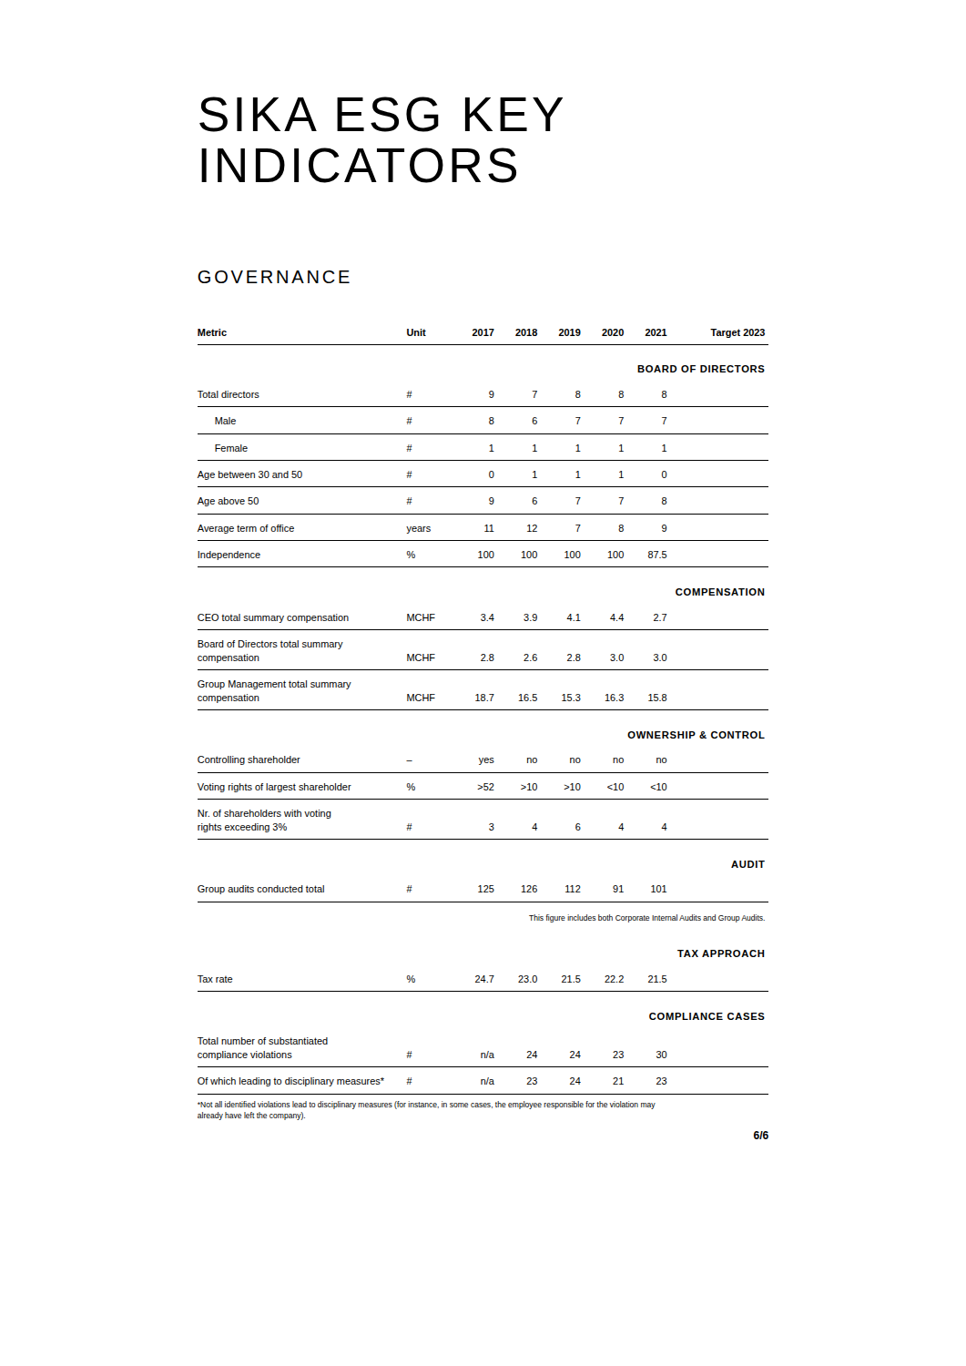SIKA ESG KEY INDICATORS
GOVERNANCE
| Metric | Unit | 2017 | 2018 | 2019 | 2020 | 2021 | Target 2023 |
| --- | --- | --- | --- | --- | --- | --- | --- |
| BOARD OF DIRECTORS |
| Total directors | # | 9 | 7 | 8 | 8 | 8 | |
| Male | # | 8 | 6 | 7 | 7 | 7 | |
| Female | # | 1 | 1 | 1 | 1 | 1 | |
| Age between 30 and 50 | # | 0 | 1 | 1 | 1 | 0 | |
| Age above 50 | # | 9 | 6 | 7 | 7 | 8 | |
| Average term of office | years | 11 | 12 | 7 | 8 | 9 | |
| Independence | % | 100 | 100 | 100 | 100 | 87.5 | |
| COMPENSATION |
| CEO total summary compensation | MCHF | 3.4 | 3.9 | 4.1 | 4.4 | 2.7 | |
| Board of Directors total summary compensation | MCHF | 2.8 | 2.6 | 2.8 | 3.0 | 3.0 | |
| Group Management total summary compensation | MCHF | 18.7 | 16.5 | 15.3 | 16.3 | 15.8 | |
| OWNERSHIP & CONTROL |
| Controlling shareholder | – | yes | no | no | no | no | |
| Voting rights of largest shareholder | % | >52 | >10 | >10 | <10 | <10 | |
| Nr. of shareholders with voting rights exceeding 3% | # | 3 | 4 | 6 | 4 | 4 | |
| AUDIT |
| Group audits conducted total | # | 125 | 126 | 112 | 91 | 101 | |
| This figure includes both Corporate Internal Audits and Group Audits. |
| TAX APPROACH |
| Tax rate | % | 24.7 | 23.0 | 21.5 | 22.2 | 21.5 | |
| COMPLIANCE CASES |
| Total number of substantiated compliance violations | # | n/a | 24 | 24 | 23 | 30 | |
| Of which leading to disciplinary measures* | # | n/a | 23 | 24 | 21 | 23 | |
*Not all identified violations lead to disciplinary measures (for instance, in some cases, the employee responsible for the violation may
already have left the company).
6/6